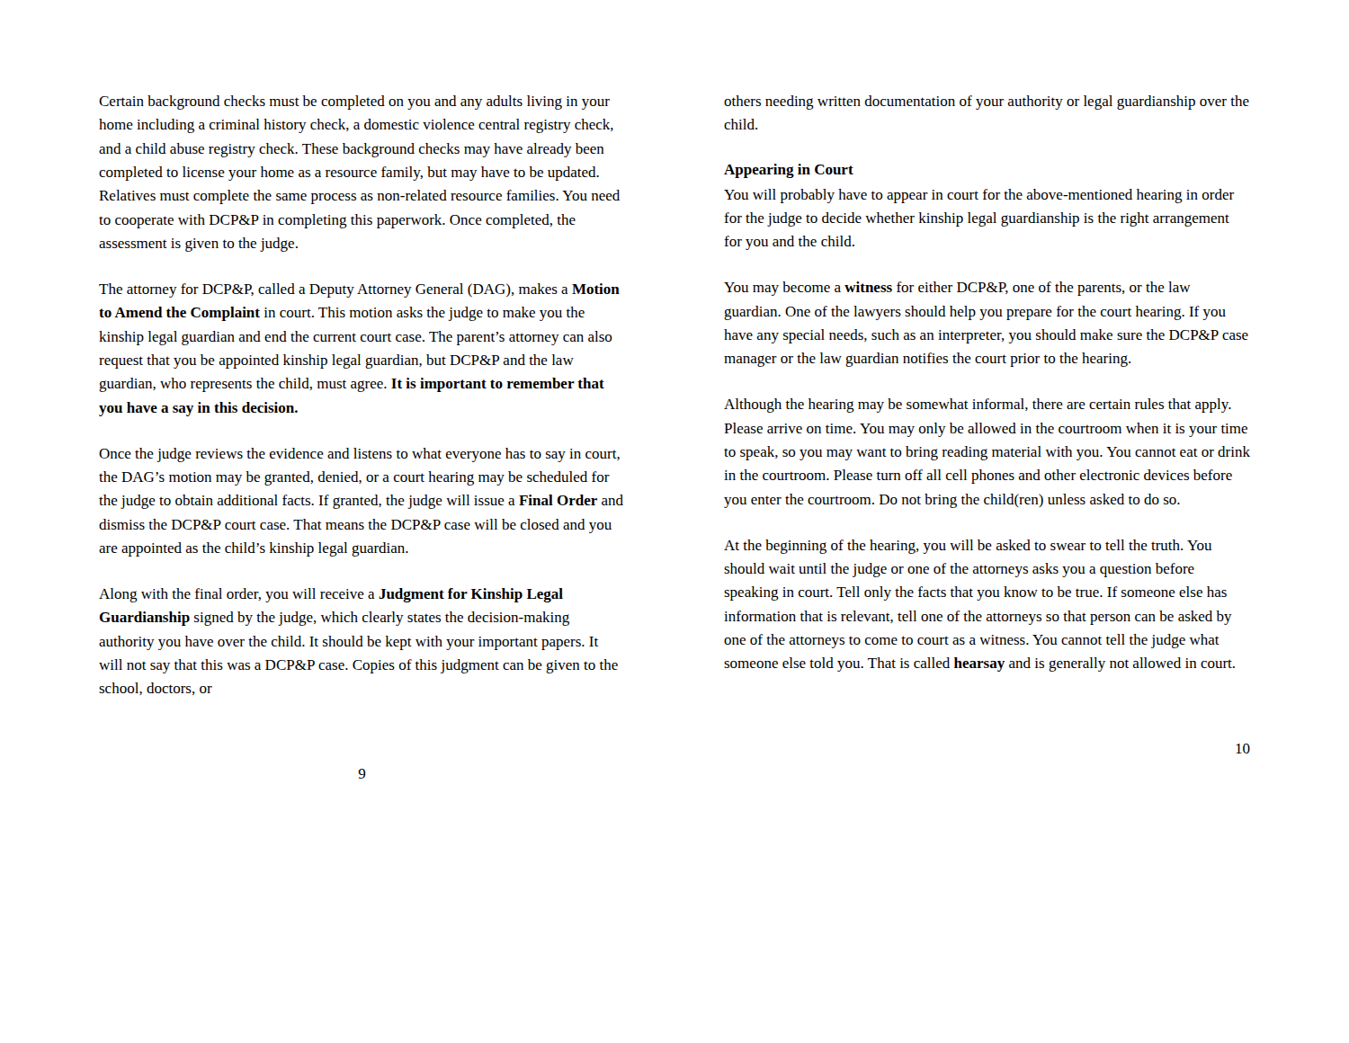Certain background checks must be completed on you and any adults living in your home including a criminal history check, a domestic violence central registry check, and a child abuse registry check. These background checks may have already been completed to license your home as a resource family, but may have to be updated. Relatives must complete the same process as non-related resource families. You need to cooperate with DCP&P in completing this paperwork. Once completed, the assessment is given to the judge.
The attorney for DCP&P, called a Deputy Attorney General (DAG), makes a Motion to Amend the Complaint in court. This motion asks the judge to make you the kinship legal guardian and end the current court case. The parent’s attorney can also request that you be appointed kinship legal guardian, but DCP&P and the law guardian, who represents the child, must agree. It is important to remember that you have a say in this decision.
Once the judge reviews the evidence and listens to what everyone has to say in court, the DAG’s motion may be granted, denied, or a court hearing may be scheduled for the judge to obtain additional facts. If granted, the judge will issue a Final Order and dismiss the DCP&P court case. That means the DCP&P case will be closed and you are appointed as the child’s kinship legal guardian.
Along with the final order, you will receive a Judgment for Kinship Legal Guardianship signed by the judge, which clearly states the decision-making authority you have over the child. It should be kept with your important papers. It will not say that this was a DCP&P case. Copies of this judgment can be given to the school, doctors, or
9
others needing written documentation of your authority or legal guardianship over the child.
Appearing in Court
You will probably have to appear in court for the above-mentioned hearing in order for the judge to decide whether kinship legal guardianship is the right arrangement for you and the child.
You may become a witness for either DCP&P, one of the parents, or the law guardian. One of the lawyers should help you prepare for the court hearing. If you have any special needs, such as an interpreter, you should make sure the DCP&P case manager or the law guardian notifies the court prior to the hearing.
Although the hearing may be somewhat informal, there are certain rules that apply. Please arrive on time. You may only be allowed in the courtroom when it is your time to speak, so you may want to bring reading material with you. You cannot eat or drink in the courtroom. Please turn off all cell phones and other electronic devices before you enter the courtroom. Do not bring the child(ren) unless asked to do so.
At the beginning of the hearing, you will be asked to swear to tell the truth. You should wait until the judge or one of the attorneys asks you a question before speaking in court. Tell only the facts that you know to be true. If someone else has information that is relevant, tell one of the attorneys so that person can be asked by one of the attorneys to come to court as a witness. You cannot tell the judge what someone else told you. That is called hearsay and is generally not allowed in court.
10